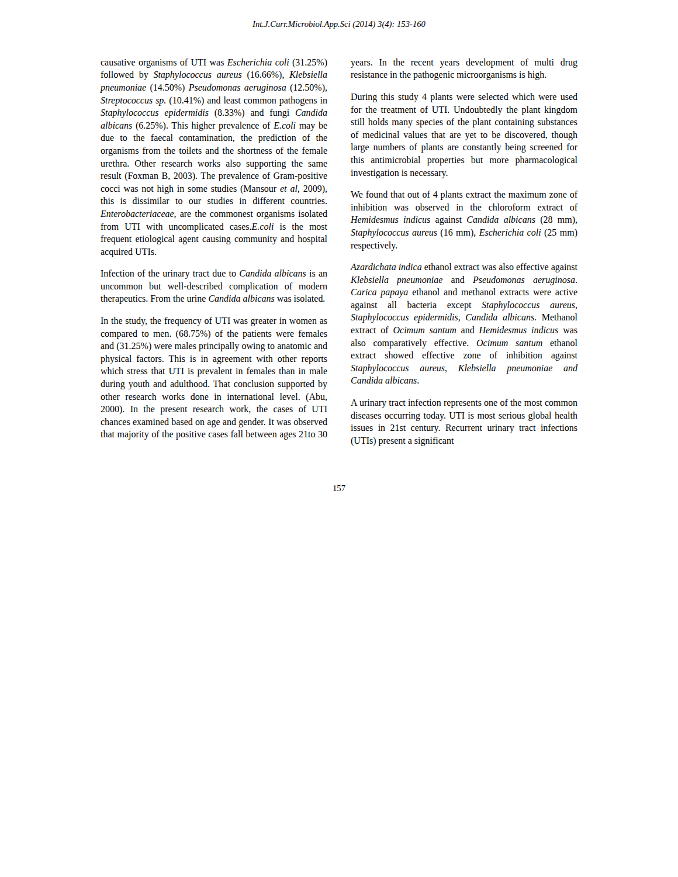Int.J.Curr.Microbiol.App.Sci (2014) 3(4): 153-160
causative organisms of UTI was Escherichia coli (31.25%) followed by Staphylococcus aureus (16.66%), Klebsiella pneumoniae (14.50%) Pseudomonas aeruginosa (12.50%), Streptococcus sp. (10.41%) and least common pathogens in Staphylococcus epidermidis (8.33%) and fungi Candida albicans (6.25%). This higher prevalence of E.coli may be due to the faecal contamination, the prediction of the organisms from the toilets and the shortness of the female urethra. Other research works also supporting the same result (Foxman B, 2003). The prevalence of Gram-positive cocci was not high in some studies (Mansour et al, 2009), this is dissimilar to our studies in different countries. Enterobacteriaceae, are the commonest organisms isolated from UTI with uncomplicated cases.E.coli is the most frequent etiological agent causing community and hospital acquired UTIs.
Infection of the urinary tract due to Candida albicans is an uncommon but well-described complication of modern therapeutics. From the urine Candida albicans was isolated.
In the study, the frequency of UTI was greater in women as compared to men. (68.75%) of the patients were females and (31.25%) were males principally owing to anatomic and physical factors. This is in agreement with other reports which stress that UTI is prevalent in females than in male during youth and adulthood. That conclusion supported by other research works done in international level. (Abu, 2000). In the present research work, the cases of UTI chances examined based on age and gender. It was observed that majority of the positive cases fall between ages 21to 30 years. In the recent years development of multi drug resistance in the pathogenic microorganisms is high.
During this study 4 plants were selected which were used for the treatment of UTI. Undoubtedly the plant kingdom still holds many species of the plant containing substances of medicinal values that are yet to be discovered, though large numbers of plants are constantly being screened for this antimicrobial properties but more pharmacological investigation is necessary.
We found that out of 4 plants extract the maximum zone of inhibition was observed in the chloroform extract of Hemidesmus indicus against Candida albicans (28 mm), Staphylococcus aureus (16 mm), Escherichia coli (25 mm) respectively.
Azardichata indica ethanol extract was also effective against Klebsiella pneumoniae and Pseudomonas aeruginosa. Carica papaya ethanol and methanol extracts were active against all bacteria except Staphylococcus aureus, Staphylococcus epidermidis, Candida albicans. Methanol extract of Ocimum santum and Hemidesmus indicus was also comparatively effective. Ocimum santum ethanol extract showed effective zone of inhibition against Staphylococcus aureus, Klebsiella pneumoniae and Candida albicans.
A urinary tract infection represents one of the most common diseases occurring today. UTI is most serious global health issues in 21st century. Recurrent urinary tract infections (UTIs) present a significant
157